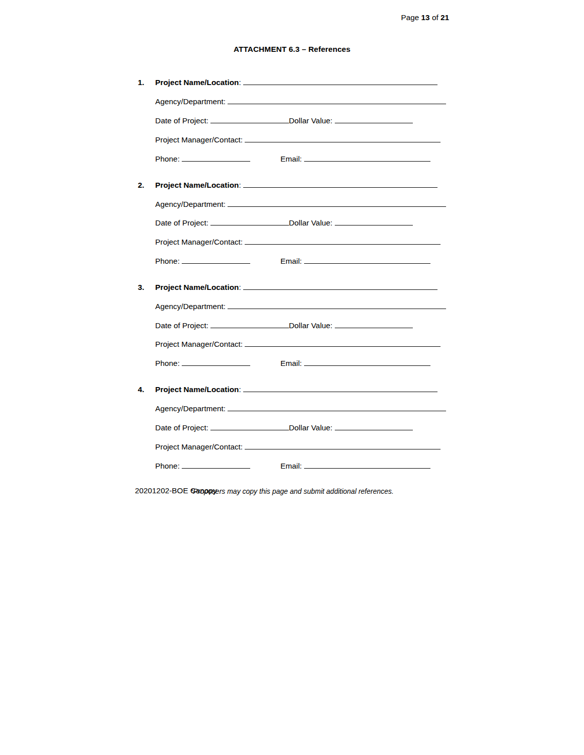Page 13 of 21
ATTACHMENT 6.3 – References
Project Name/Location:
Agency/Department:
Date of Project: Dollar Value:
Project Manager/Contact:
Phone: Email:
Project Name/Location:
Agency/Department:
Date of Project: Dollar Value:
Project Manager/Contact:
Phone: Email:
Project Name/Location:
Agency/Department:
Date of Project: Dollar Value:
Project Manager/Contact:
Phone: Email:
Project Name/Location:
Agency/Department:
Date of Project: Dollar Value:
Project Manager/Contact:
Phone: Email:
*Proposers may copy this page and submit additional references.
20201202-BOE Canopy